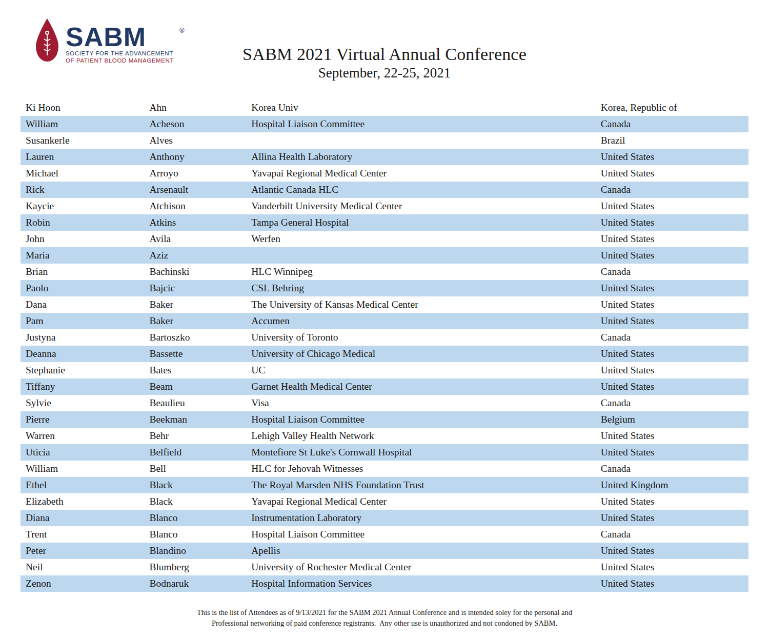SABM ® SOCIETY FOR THE ADVANCEMENT OF PATIENT BLOOD MANAGEMENT
SABM 2021 Virtual Annual Conference
September, 22-25, 2021
| Ki Hoon | Ahn | Korea Univ | Korea, Republic of |
| William | Acheson | Hospital Liaison Committee | Canada |
| Susankerle | Alves | | Brazil |
| Lauren | Anthony | Allina Health Laboratory | United States |
| Michael | Arroyo | Yavapai Regional Medical Center | United States |
| Rick | Arsenault | Atlantic Canada HLC | Canada |
| Kaycie | Atchison | Vanderbilt University Medical Center | United States |
| Robin | Atkins | Tampa General Hospital | United States |
| John | Avila | Werfen | United States |
| Maria | Aziz | | United States |
| Brian | Bachinski | HLC Winnipeg | Canada |
| Paolo | Bajcic | CSL Behring | United States |
| Dana | Baker | The University of Kansas Medical Center | United States |
| Pam | Baker | Accumen | United States |
| Justyna | Bartoszko | University of Toronto | Canada |
| Deanna | Bassette | University of Chicago Medical | United States |
| Stephanie | Bates | UC | United States |
| Tiffany | Beam | Garnet Health Medical Center | United States |
| Sylvie | Beaulieu | Visa | Canada |
| Pierre | Beekman | Hospital Liaison Committee | Belgium |
| Warren | Behr | Lehigh Valley Health Network | United States |
| Uticia | Belfield | Montefiore St Luke's Cornwall Hospital | United States |
| William | Bell | HLC for Jehovah Witnesses | Canada |
| Ethel | Black | The Royal Marsden NHS Foundation Trust | United Kingdom |
| Elizabeth | Black | Yavapai Regional Medical Center | United States |
| Diana | Blanco | Instrumentation Laboratory | United States |
| Trent | Blanco | Hospital Liaison Committee | Canada |
| Peter | Blandino | Apellis | United States |
| Neil | Blumberg | University of Rochester Medical Center | United States |
| Zenon | Bodnaruk | Hospital Information Services | United States |
This is the list of Attendees as of 9/13/2021 for the SABM 2021 Annual Conference and is intended soley for the personal and
Professional networking of paid conference registrants. Any other use is unauthorized and not condoned by SABM.